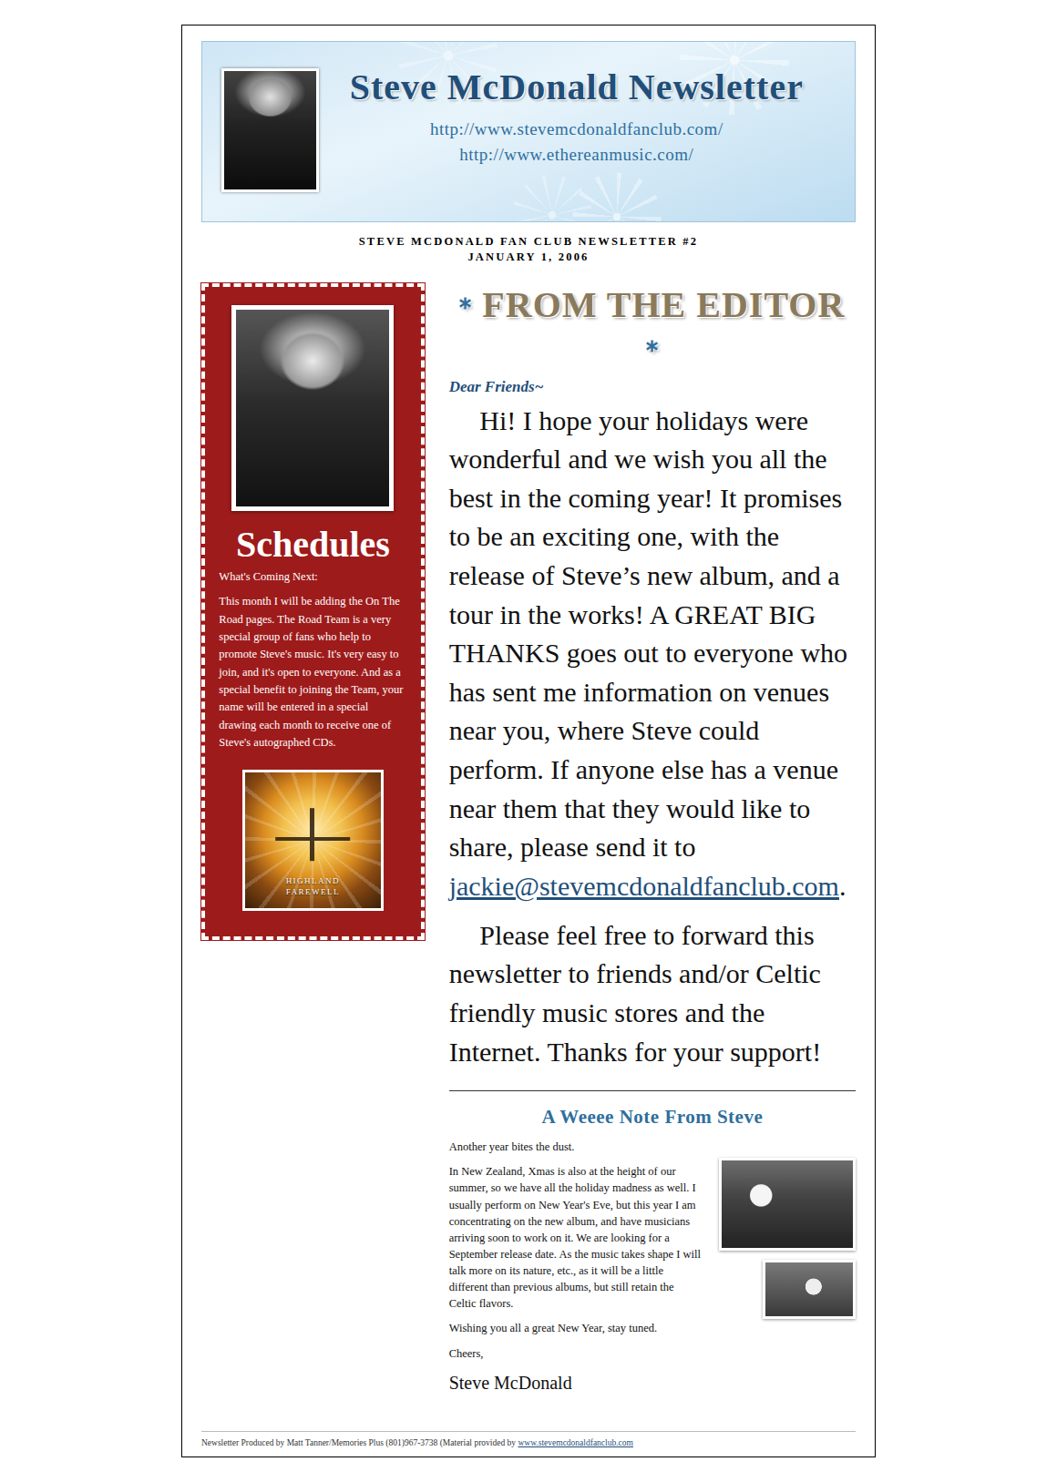Steve McDonald Newsletter
http://www.stevemcdonaldfanclub.com/
http://www.ethereanmusic.com/
STEVE MCDONALD FAN CLUB NEWSLETTER #2 JANUARY 1, 2006
Schedules
What's Coming Next:
This month I will be adding the On The Road pages. The Road Team is a very special group of fans who help to promote Steve's music. It's very easy to join, and it's open to everyone. And as a special benefit to joining the Team, your name will be entered in a special drawing each month to receive one of Steve's autographed CDs.
HIGHLAND
FAREWELL
⁎ From the Editor ⁎
Dear Friends~
Hi! I hope your holidays were wonderful and we wish you all the best in the coming year! It promises to be an exciting one, with the release of Steve’s new album, and a tour in the works! A GREAT BIG THANKS goes out to everyone who has sent me information on venues near you, where Steve could perform. If anyone else has a venue near them that they would like to share, please send it to jackie@stevemcdonaldfanclub.com.
Please feel free to forward this newsletter to friends and/or Celtic friendly music stores and the Internet. Thanks for your support!
A Weeee Note From Steve
Another year bites the dust.
In New Zealand, Xmas is also at the height of our summer, so we have all the holiday madness as well. I usually perform on New Year's Eve, but this year I am concentrating on the new album, and have musicians arriving soon to work on it. We are looking for a September release date. As the music takes shape I will talk more on its nature, etc., as it will be a little different than previous albums, but still retain the Celtic flavors.
Wishing you all a great New Year, stay tuned.
Cheers,
Steve McDonald
Newsletter Produced by Matt Tanner/Memories Plus (801)967-3738 (Material provided by www.stevemcdonaldfanclub.com